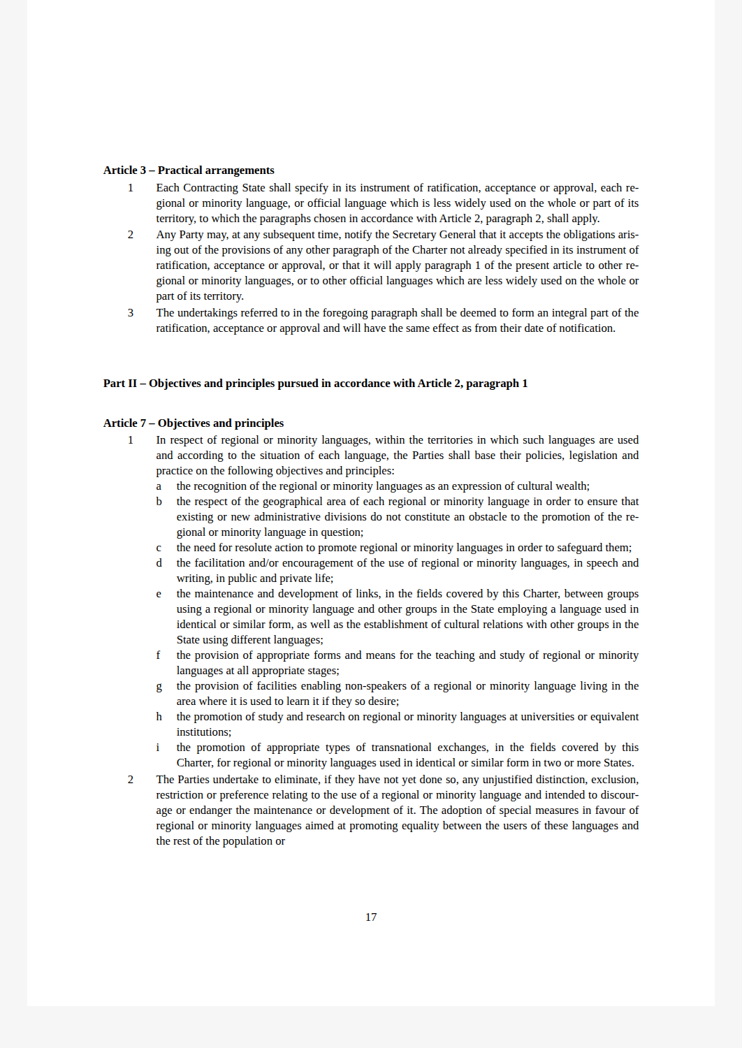Article 3 – Practical arrangements
1 Each Contracting State shall specify in its instrument of ratification, acceptance or approval, each regional or minority language, or official language which is less widely used on the whole or part of its territory, to which the paragraphs chosen in accordance with Article 2, paragraph 2, shall apply.
2 Any Party may, at any subsequent time, notify the Secretary General that it accepts the obligations arising out of the provisions of any other paragraph of the Charter not already specified in its instrument of ratification, acceptance or approval, or that it will apply paragraph 1 of the present article to other regional or minority languages, or to other official languages which are less widely used on the whole or part of its territory.
3 The undertakings referred to in the foregoing paragraph shall be deemed to form an integral part of the ratification, acceptance or approval and will have the same effect as from their date of notification.
Part II – Objectives and principles pursued in accordance with Article 2, paragraph 1
Article 7 – Objectives and principles
1 In respect of regional or minority languages, within the territories in which such languages are used and according to the situation of each language, the Parties shall base their policies, legislation and practice on the following objectives and principles:
athe recognition of the regional or minority languages as an expression of cultural wealth;
bthe respect of the geographical area of each regional or minority language in order to ensure that existing or new administrative divisions do not constitute an obstacle to the promotion of the regional or minority language in question;
cthe need for resolute action to promote regional or minority languages in order to safeguard them;
dthe facilitation and/or encouragement of the use of regional or minority languages, in speech and writing, in public and private life;
ethe maintenance and development of links, in the fields covered by this Charter, between groups using a regional or minority language and other groups in the State employing a language used in identical or similar form, as well as the establishment of cultural relations with other groups in the State using different languages;
fthe provision of appropriate forms and means for the teaching and study of regional or minority languages at all appropriate stages;
gthe provision of facilities enabling non-speakers of a regional or minority language living in the area where it is used to learn it if they so desire;
hthe promotion of study and research on regional or minority languages at universities or equivalent institutions;
ithe promotion of appropriate types of transnational exchanges, in the fields covered by this Charter, for regional or minority languages used in identical or similar form in two or more States.
2 The Parties undertake to eliminate, if they have not yet done so, any unjustified distinction, exclusion, restriction or preference relating to the use of a regional or minority language and intended to discourage or endanger the maintenance or development of it. The adoption of special measures in favour of regional or minority languages aimed at promoting equality between the users of these languages and the rest of the population or
17